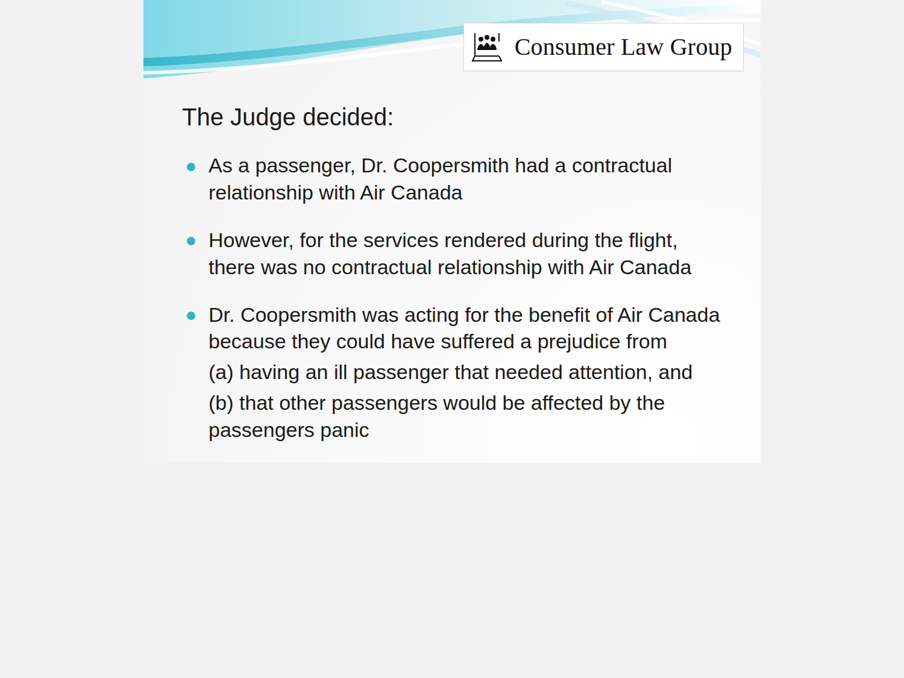Consumer Law Group
The Judge decided:
As a passenger, Dr. Coopersmith had a contractual relationship with Air Canada
However, for the services rendered during the flight, there was no contractual relationship with Air Canada
Dr. Coopersmith was acting for the benefit of Air Canada because they could have suffered a prejudice from
(a) having an ill passenger that needed attention, and
(b) that other passengers would be affected by the passengers panic